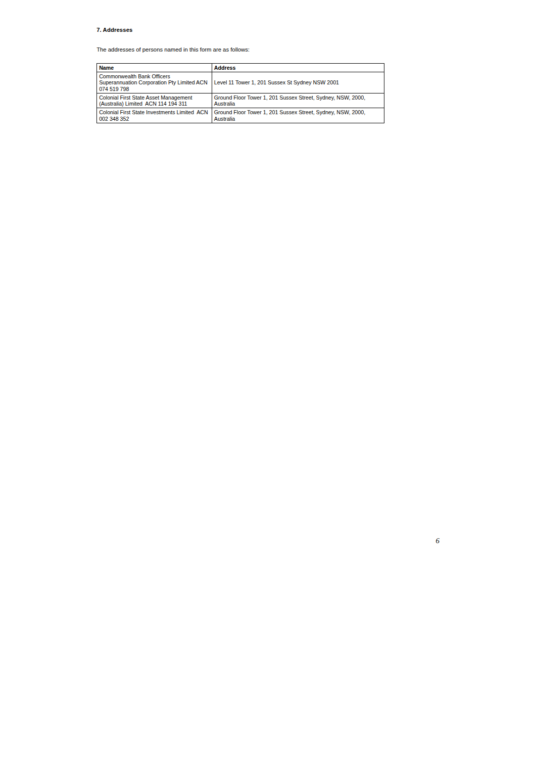7. Addresses
The addresses of persons named in this form are as follows:
| Name | Address |
| --- | --- |
| Commonwealth Bank Officers Superannuation Corporation Pty Limited ACN 074 519 798 | Level 11 Tower 1, 201 Sussex St Sydney NSW 2001 |
| Colonial First State Asset Management (Australia) Limited ACN 114 194 311 | Ground Floor Tower 1, 201 Sussex Street, Sydney, NSW, 2000, Australia |
| Colonial First State Investments Limited ACN 002 348 352 | Ground Floor Tower 1, 201 Sussex Street, Sydney, NSW, 2000, Australia |
6